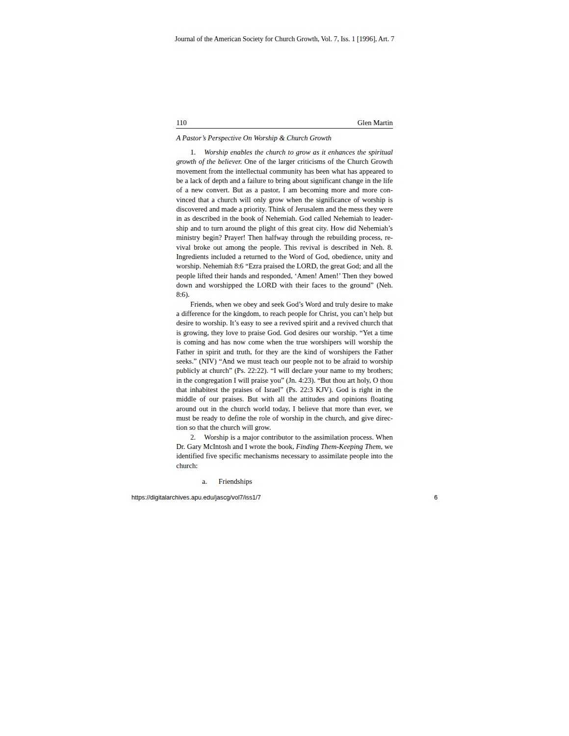Journal of the American Society for Church Growth, Vol. 7, Iss. 1 [1996], Art. 7
110 Glen Martin
A Pastor’s Perspective On Worship & Church Growth
1. Worship enables the church to grow as it enhances the spiritual growth of the believer. One of the larger criticisms of the Church Growth movement from the intellectual community has been what has appeared to be a lack of depth and a failure to bring about significant change in the life of a new convert. But as a pastor, I am becoming more and more convinced that a church will only grow when the significance of worship is discovered and made a priority. Think of Jerusalem and the mess they were in as described in the book of Nehemiah. God called Nehemiah to leadership and to turn around the plight of this great city. How did Nehemiah’s ministry begin? Prayer! Then halfway through the rebuilding process, revival broke out among the people. This revival is described in Neh. 8. Ingredients included a returned to the Word of God, obedience, unity and worship. Nehemiah 8:6 “Ezra praised the LORD, the great God; and all the people lifted their hands and responded, ‘Amen! Amen!’ Then they bowed down and worshipped the LORD with their faces to the ground” (Neh. 8:6).
Friends, when we obey and seek God’s Word and truly desire to make a difference for the kingdom, to reach people for Christ, you can’t help but desire to worship. It’s easy to see a revived spirit and a revived church that is growing, they love to praise God. God desires our worship. “Yet a time is coming and has now come when the true worshipers will worship the Father in spirit and truth, for they are the kind of worshipers the Father seeks.” (NIV) “And we must teach our people not to be afraid to worship publicly at church” (Ps. 22:22). “I will declare your name to my brothers; in the congregation I will praise you” (Jn. 4:23). “But thou art holy, O thou that inhabitest the praises of Israel” (Ps. 22:3 KJV). God is right in the middle of our praises. But with all the attitudes and opinions floating around out in the church world today, I believe that more than ever, we must be ready to define the role of worship in the church, and give direction so that the church will grow.
2. Worship is a major contributor to the assimilation process. When Dr. Gary McIntosh and I wrote the book, Finding Them-Keeping Them, we identified five specific mechanisms necessary to assimilate people into the church:
a. Friendships
https://digitalarchives.apu.edu/jascg/vol7/iss1/7 6